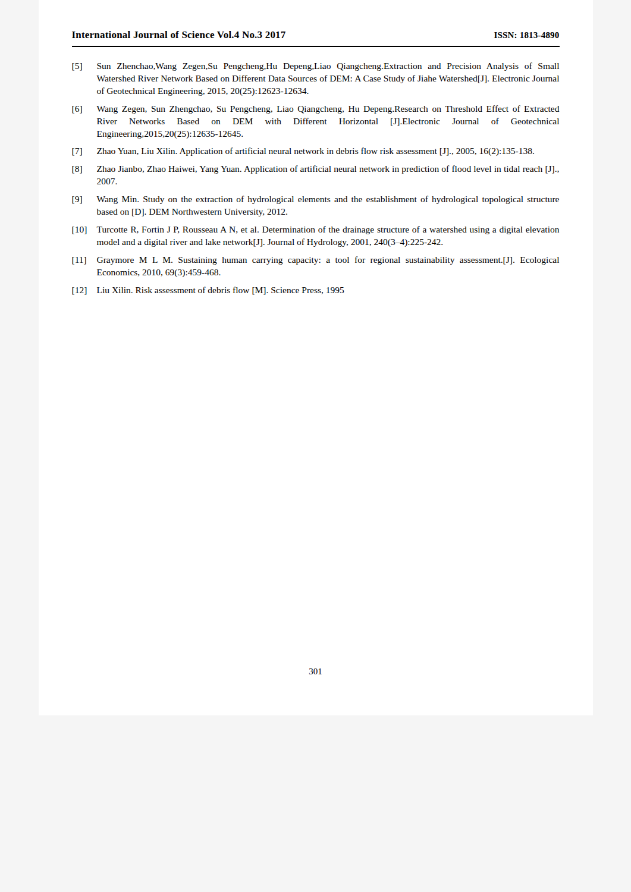International Journal of Science Vol.4 No.3 2017 ISSN: 1813-4890
[5] Sun Zhenchao,Wang Zegen,Su Pengcheng,Hu Depeng,Liao Qiangcheng.Extraction and Precision Analysis of Small Watershed River Network Based on Different Data Sources of DEM: A Case Study of Jiahe Watershed[J]. Electronic Journal of Geotechnical Engineering, 2015, 20(25):12623-12634.
[6] Wang Zegen, Sun Zhengchao, Su Pengcheng, Liao Qiangcheng, Hu Depeng.Research on Threshold Effect of Extracted River Networks Based on DEM with Different Horizontal [J].Electronic Journal of Geotechnical Engineering,2015,20(25):12635-12645.
[7] Zhao Yuan, Liu Xilin. Application of artificial neural network in debris flow risk assessment [J]., 2005, 16(2):135-138.
[8] Zhao Jianbo, Zhao Haiwei, Yang Yuan. Application of artificial neural network in prediction of flood level in tidal reach [J]., 2007.
[9] Wang Min. Study on the extraction of hydrological elements and the establishment of hydrological topological structure based on [D]. DEM Northwestern University, 2012.
[10] Turcotte R, Fortin J P, Rousseau A N, et al. Determination of the drainage structure of a watershed using a digital elevation model and a digital river and lake network[J]. Journal of Hydrology, 2001, 240(3–4):225-242.
[11] Graymore M L M. Sustaining human carrying capacity: a tool for regional sustainability assessment.[J]. Ecological Economics, 2010, 69(3):459-468.
[12] Liu Xilin. Risk assessment of debris flow [M]. Science Press, 1995
301